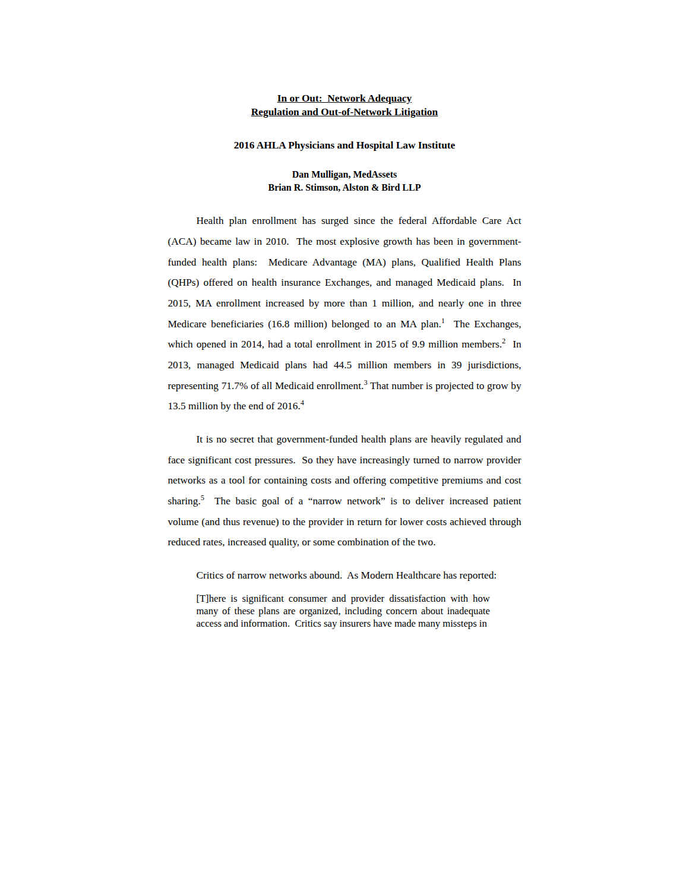In or Out: Network Adequacy Regulation and Out-of-Network Litigation
2016 AHLA Physicians and Hospital Law Institute
Dan Mulligan, MedAssets
Brian R. Stimson, Alston & Bird LLP
Health plan enrollment has surged since the federal Affordable Care Act (ACA) became law in 2010. The most explosive growth has been in government-funded health plans: Medicare Advantage (MA) plans, Qualified Health Plans (QHPs) offered on health insurance Exchanges, and managed Medicaid plans. In 2015, MA enrollment increased by more than 1 million, and nearly one in three Medicare beneficiaries (16.8 million) belonged to an MA plan.1 The Exchanges, which opened in 2014, had a total enrollment in 2015 of 9.9 million members.2 In 2013, managed Medicaid plans had 44.5 million members in 39 jurisdictions, representing 71.7% of all Medicaid enrollment.3 That number is projected to grow by 13.5 million by the end of 2016.4
It is no secret that government-funded health plans are heavily regulated and face significant cost pressures. So they have increasingly turned to narrow provider networks as a tool for containing costs and offering competitive premiums and cost sharing.5 The basic goal of a “narrow network” is to deliver increased patient volume (and thus revenue) to the provider in return for lower costs achieved through reduced rates, increased quality, or some combination of the two.
Critics of narrow networks abound. As Modern Healthcare has reported:
[T]here is significant consumer and provider dissatisfaction with how many of these plans are organized, including concern about inadequate access and information. Critics say insurers have made many missteps in